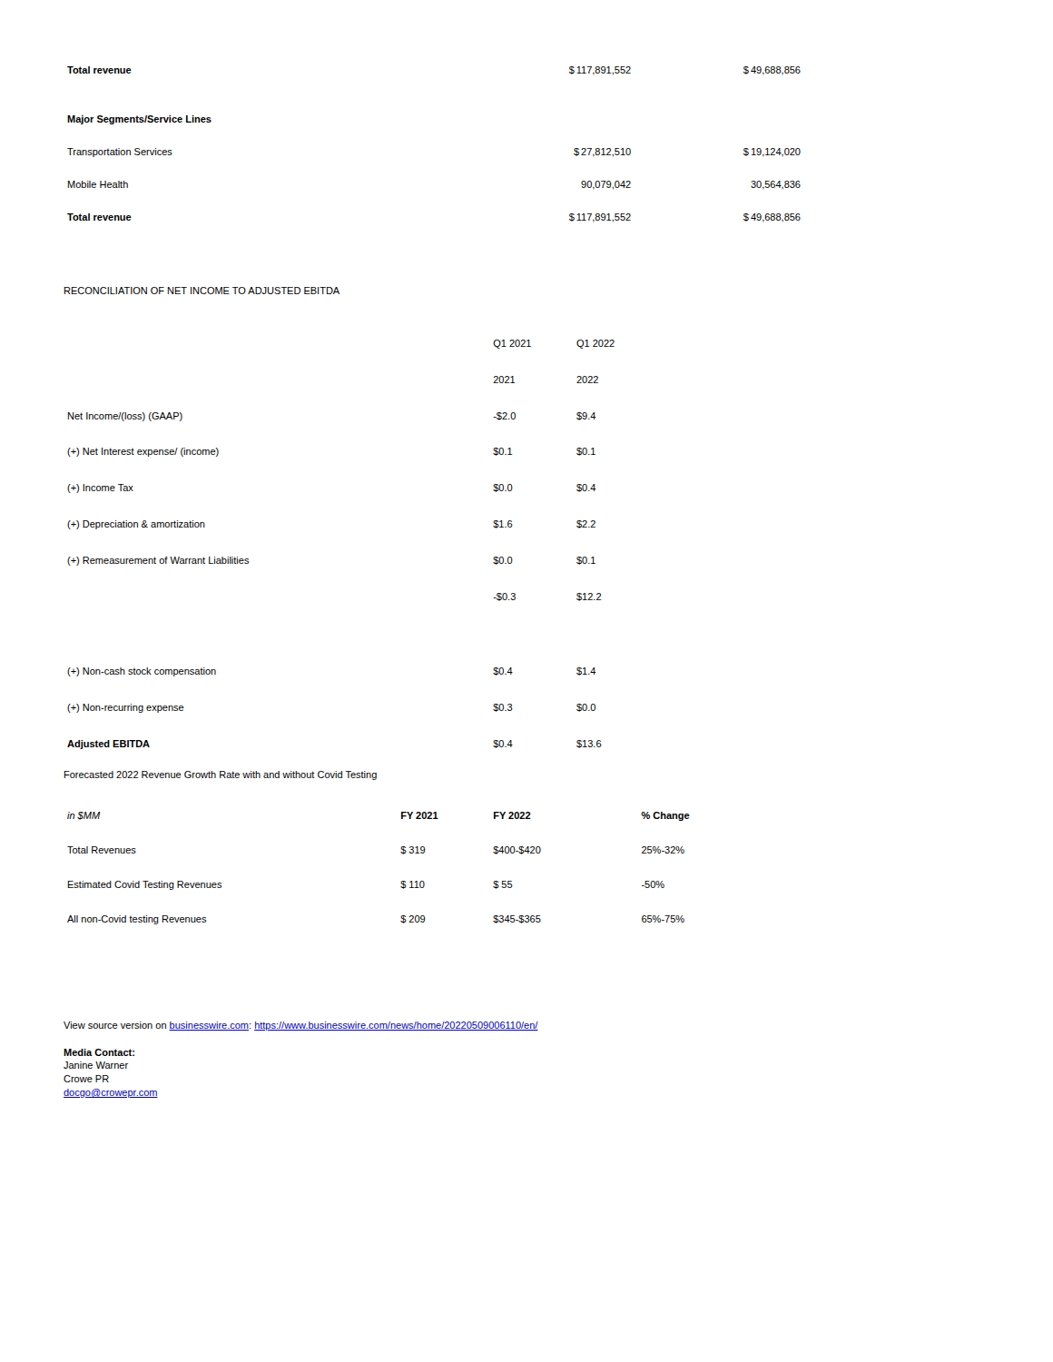| Total revenue | $ 117,891,552 | $ 49,688,856 | |
| Major Segments/Service Lines | | | |
| Transportation Services | $ 27,812,510 | $ 19,124,020 | |
| Mobile Health | 90,079,042 | 30,564,836 | |
| Total revenue | $ 117,891,552 | $ 49,688,856 | |
RECONCILIATION OF NET INCOME TO ADJUSTED EBITDA
| | Q1 2021 | Q1 2022 | |
| | 2021 | 2022 | |
| Net Income/(loss) (GAAP) | -$2.0 | $9.4 | |
| (+) Net Interest expense/ (income) | $0.1 | $0.1 | |
| (+) Income Tax | $0.0 | $0.4 | |
| (+) Depreciation & amortization | $1.6 | $2.2 | |
| (+) Remeasurement of Warrant Liabilities | $0.0 | $0.1 | |
| | -$0.3 | $12.2 | |
| (+) Non-cash stock compensation | $0.4 | $1.4 | |
| (+) Non-recurring expense | $0.3 | $0.0 | |
| Adjusted EBITDA | $0.4 | $13.6 | |
Forecasted 2022 Revenue Growth Rate with and without Covid Testing
| in $MM | FY 2021 | FY 2022 | % Change | |
| Total Revenues | $ 319 | $400-$420 | 25%-32% | |
| Estimated Covid Testing Revenues | $ 110 | $ 55 | -50% | |
| All non-Covid testing Revenues | $ 209 | $345-$365 | 65%-75% | |
View source version on businesswire.com: https://www.businesswire.com/news/home/20220509006110/en/
Media Contact:
Janine Warner
Crowe PR
docgo@crowepr.com